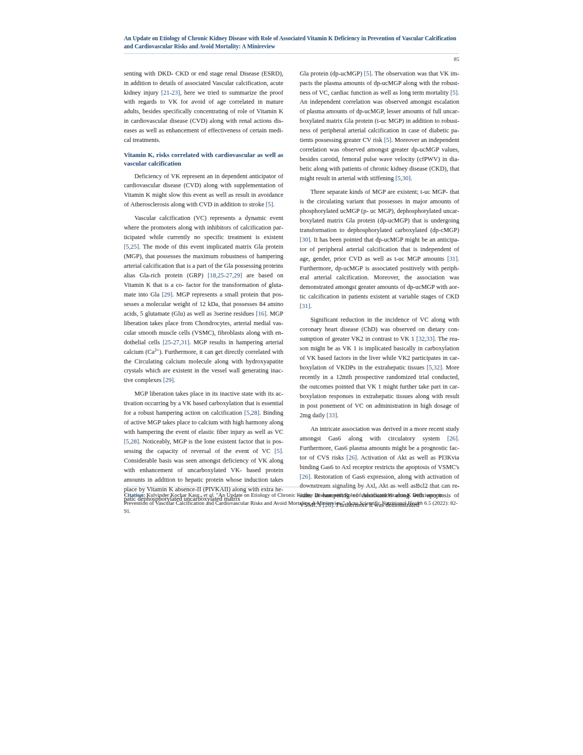An Update on Etiology of Chronic Kidney Disease with Role of Associated Vitamin K Deficiency in Prevention of Vascular Calcification and Cardiovascular Risks and Avoid Mortality: A Minireview
85
senting with DKD- CKD or end stage renal Disease (ESRD), in addition to details of associated Vascular calcification, acute kidney injury [21-23], here we tried to summarize the proof with regards to VK for avoid of age correlated in mature adults, besides specifically concentrating of role of Vitamin K in cardiovascular disease (CVD) along with renal actions diseases as well as enhancement of effectiveness of certain medical treatments.
Vitamin K, risks correlated with cardiovascular as well as vascular calcification
Deficiency of VK represent an in dependent anticipator of cardiovascular disease (CVD) along with supplementation of Vitamin K might slow this event as well as result in avoidance of Atherosclerosis along with CVD in addition to stroke [5].
Vascular calcification (VC) represents a dynamic event where the promoters along with inhibitors of calcification participated while currently no specific treatment is existent [5,25]. The mode of this event implicated matrix Gla protein (MGP), that possesses the maximum robustness of hampering arterial calcification that is a part of the Gla possessing proteins alias Gla-rich protein (GRP) [18,25-27,29] are based on Vitamin K that is a co- factor for the transformation of glutamate into Gla [29]. MGP represents a small protein that possesses a molecular weight of 12 kDa, that possesses 84 amino acids, 5 glutamate (Glu) as well as 3serine residues [16]. MGP liberation takes place from Chondrocytes, arterial medial vascular smooth muscle cells (VSMC), fibroblasts along with endothelial cells [25-27,31]. MGP results in hampering arterial calcium (Ca2+). Furthermore, it can get directly correlated with the Circulating calcium molecule along with hydroxyapatite crystals which are existent in the vessel wall generating inactive complexes [29].
MGP liberation takes place in its inactive state with its activation occurring by a VK based carboxylation that is essential for a robust hampering action on calcification [5,28]. Binding of active MGP takes place to calcium with high harmony along with hampering the event of elastic fiber injury as well as VC [5,28]. Noticeably, MGP is the lone existent factor that is possessing the capacity of reversal of the event of VC [5]. Considerable basis was seen amongst deficiency of VK along with enhancement of uncarboxylated VK- based protein amounts in addition to hepatic protein whose induction takes place by Vitamin K absence-II (PIVKAII) along with extra hepatic dephosphorylated uncarboxylated matrix
Gla protein (dp-ucMGP) [5]. The observation was that VK impacts the plasma amounts of dp-ucMGP along with the robustness of VC, cardiac function as well as long term mortality [5]. An independent correlation was observed amongst escalation of plasma amounts of dp-ucMGP, lesser amounts of full uncarboxylated matrix Gla protein (t-uc MGP) in addition to robustness of peripheral arterial calcification in case of diabetic patients possessing greater CV risk [5]. Moreover an independent correlation was observed amongst greater dp-ucMGP values, besides carotid, femoral pulse wave velocity (cfPWV) in diabetic along with patients of chronic kidney disease (CKD), that might result in arterial with stiffening [5,30].
Three separate kinds of MGP are existent; t-uc MGP- that is the circulating variant that possesses in major amounts of phosphorylated ucMGP (p- uc MGP), dephosphorylated uncarboxylated matrix Gla protein (dp-ucMGP) that is undergoing transformation to dephosphorylated carboxylated (dp-cMGP) [30]. It has been pointed that dp-ucMGP might be an anticipator of peripheral arterial calcification that is independent of age, gender, prior CVD as well as t-uc MGP amounts [31]. Furthermore, dp-ucMGP is associated positively with peripheral arterial calcification. Moreover, the association was demonstrated amongst greater amounts of dp-ucMGP with aortic calcification in patients existent at variable stages of CKD [31].
Significant reduction in the incidence of VC along with coronary heart disease (ChD) was observed on dietary consumption of greater VK2 in contrast to VK 1 [32,33]. The reason might be as VK 1 is implicated basically in carboxylation of VK based factors in the liver while VK2 participates in carboxylation of VKDPs in the extrahepatic tissues [5,32]. More recently in a 12mth prospective randomized trial conducted, the outcomes pointed that VK 1 might further take part in carboxylation responses in extrahepatic tissues along with result in post ponement of VC on administration in high dosage of 2mg daily [33].
An intricate association was derived in a more recent study amongst Gas6 along with circulatory system [26]. Furthermore, Gas6 plasma amounts might be a prognostic factor of CVS risks [26]. Activation of Akt as well as PI3Kvia binding Gas6 to Axl receptor restricts the apoptosis of VSMC's [26]. Restoration of Gas6 expression, along with activation of downstream signaling by Axl, Akt as well asBcl2 that can results in hampering of calcification along with apoptosis of VSMC's [26]. Furthermore it was demonstrated
Citation: Kulvinder Kochar Kaur., et al. "An Update on Etiology of Chronic Kidney Disease with Role of Associated Vitamin K Deficiency in Prevention of Vascular Calcification and Cardiovascular Risks and Avoid Mortality: A Minireview". Acta Scientific Nutritional Health 6.5 (2022): 82-91.